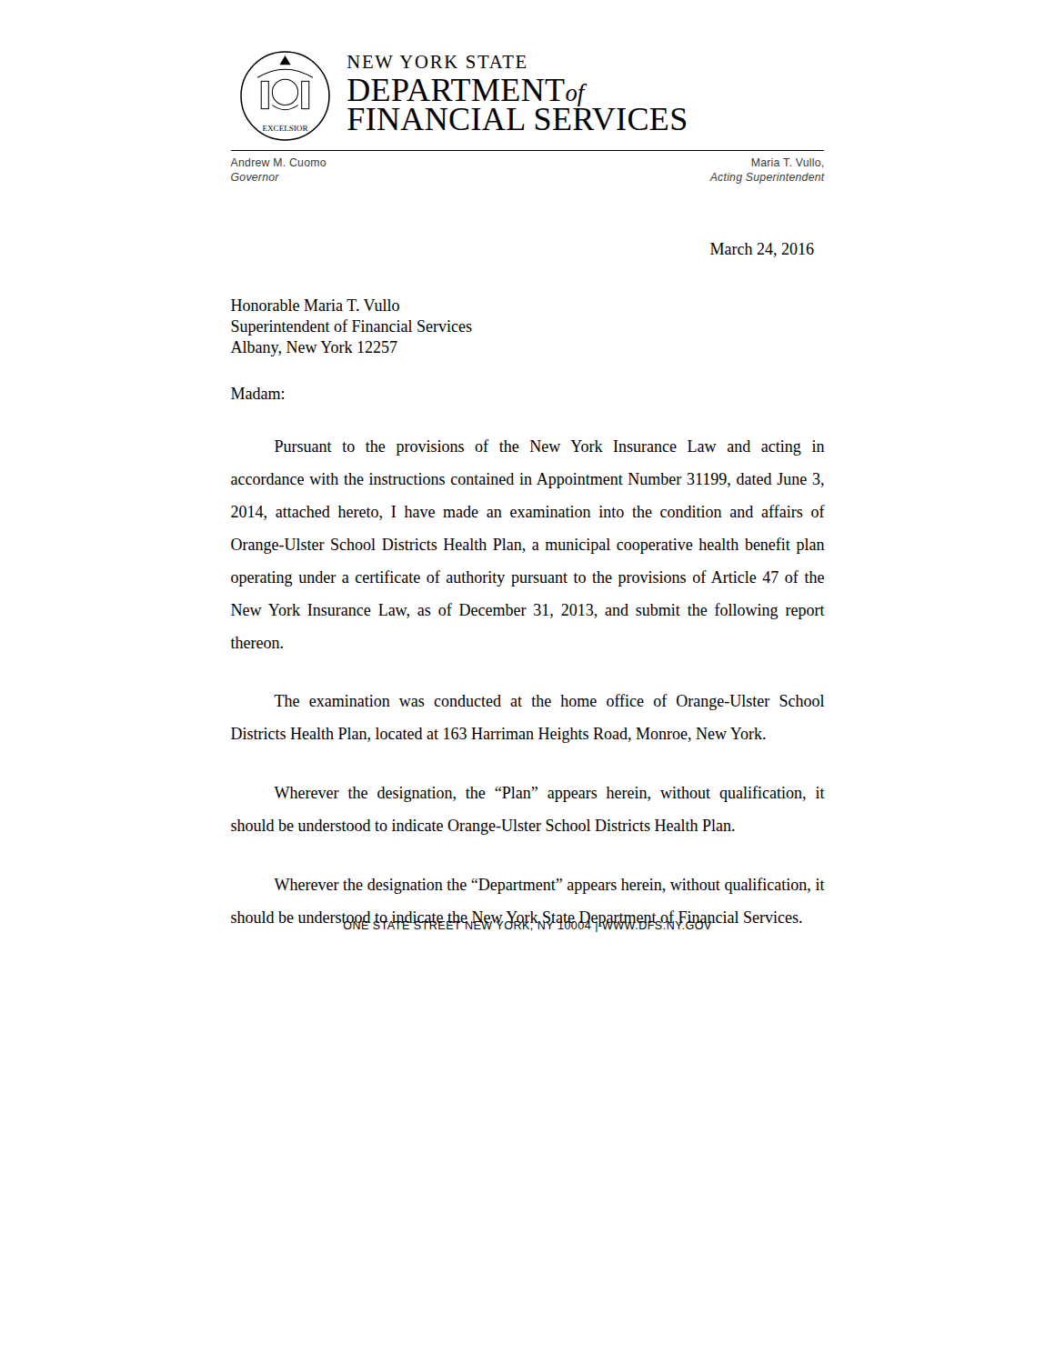New York State
DEPARTMENTof
FINANCIAL SERVICES
Andrew M. Cuomo Governor
Maria T. Vullo, Acting Superintendent
March 24, 2016
Honorable Maria T. Vullo
Superintendent of Financial Services
Albany, New York 12257
Madam:
Pursuant to the provisions of the New York Insurance Law and acting in accordance with the instructions contained in Appointment Number 31199, dated June 3, 2014, attached hereto, I have made an examination into the condition and affairs of Orange-Ulster School Districts Health Plan, a municipal cooperative health benefit plan operating under a certificate of authority pursuant to the provisions of Article 47 of the New York Insurance Law, as of December 31, 2013, and submit the following report thereon.
The examination was conducted at the home office of Orange-Ulster School Districts Health Plan, located at 163 Harriman Heights Road, Monroe, New York.
Wherever the designation, the “Plan” appears herein, without qualification, it should be understood to indicate Orange-Ulster School Districts Health Plan.
Wherever the designation the “Department” appears herein, without qualification, it should be understood to indicate the New York State Department of Financial Services.
ONE STATE STREET NEW YORK, NY 10004 | WWW.DFS.NY.GOV